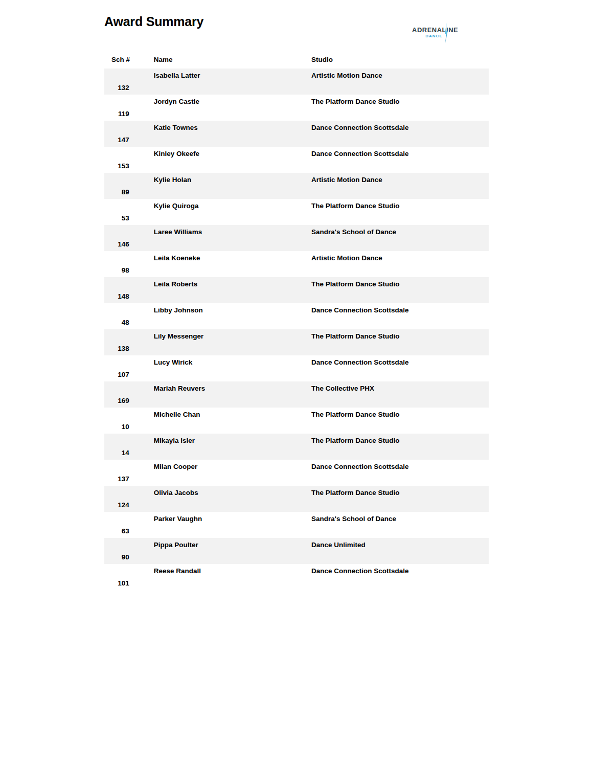Award Summary
ADRENALINE
DANCE
| Sch # | Name | Studio |
| --- | --- | --- |
| 132 | Isabella Latter | Artistic Motion Dance |
| 119 | Jordyn Castle | The Platform Dance Studio |
| 147 | Katie Townes | Dance Connection Scottsdale |
| 153 | Kinley Okeefe | Dance Connection Scottsdale |
| 89 | Kylie Holan | Artistic Motion Dance |
| 53 | Kylie Quiroga | The Platform Dance Studio |
| 146 | Laree Williams | Sandra's School of Dance |
| 98 | Leila Koeneke | Artistic Motion Dance |
| 148 | Leila Roberts | The Platform Dance Studio |
| 48 | Libby Johnson | Dance Connection Scottsdale |
| 138 | Lily Messenger | The Platform Dance Studio |
| 107 | Lucy Wirick | Dance Connection Scottsdale |
| 169 | Mariah Reuvers | The Collective PHX |
| 10 | Michelle Chan | The Platform Dance Studio |
| 14 | Mikayla Isler | The Platform Dance Studio |
| 137 | Milan Cooper | Dance Connection Scottsdale |
| 124 | Olivia Jacobs | The Platform Dance Studio |
| 63 | Parker Vaughn | Sandra's School of Dance |
| 90 | Pippa Poulter | Dance Unlimited |
| 101 | Reese Randall | Dance Connection Scottsdale |